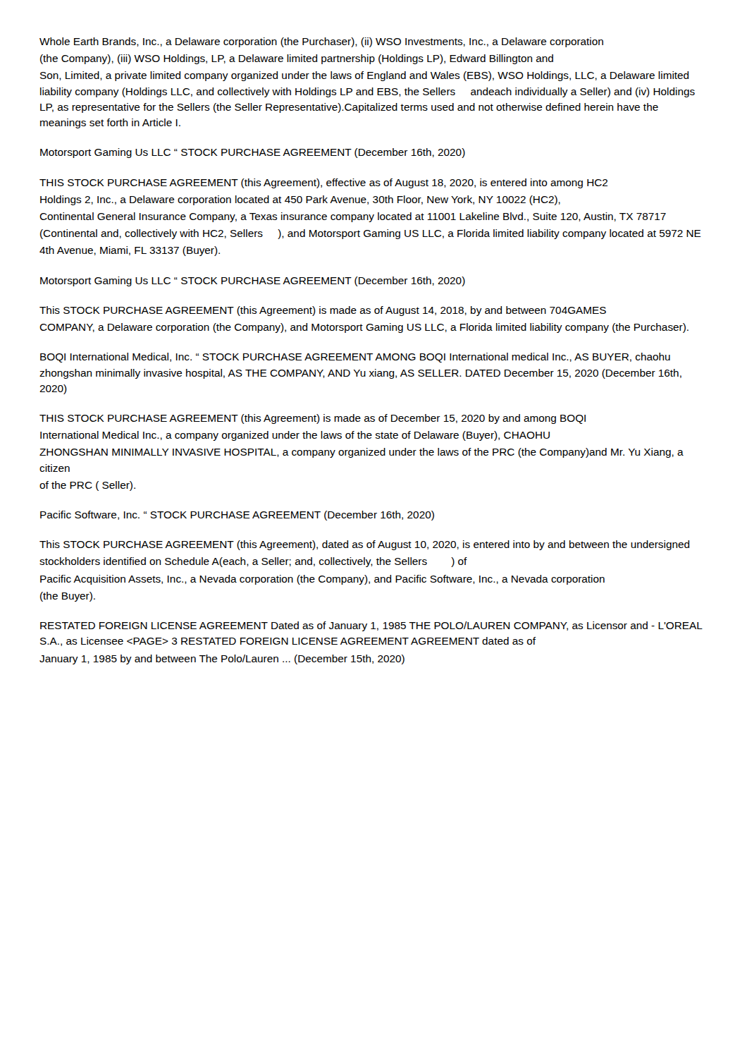Whole Earth Brands, Inc., a Delaware corporation (the Purchaser), (ii) WSO Investments, Inc., a Delaware corporation
(the Company), (iii) WSO Holdings, LP, a Delaware limited partnership (Holdings LP), Edward Billington and
Son, Limited, a private limited company organized under the laws of England and Wales (EBS), WSO Holdings, LLC, a Delaware limited liability company (Holdings LLC, and collectively with Holdings LP and EBS, the Sellers andeach individually a Seller) and (iv) Holdings LP, as representative for the Sellers (the Seller Representative).Capitalized terms used and not otherwise defined herein have the meanings set forth in Article I.
Motorsport Gaming Us LLC “ STOCK PURCHASE AGREEMENT (December 16th, 2020)
THIS STOCK PURCHASE AGREEMENT (this Agreement), effective as of August 18, 2020, is entered into among HC2
Holdings 2, Inc., a Delaware corporation located at 450 Park Avenue, 30th Floor, New York, NY 10022 (HC2),
Continental General Insurance Company, a Texas insurance company located at 11001 Lakeline Blvd., Suite 120, Austin, TX 78717
(Continental and, collectively with HC2, Sellers ), and Motorsport Gaming US LLC, a Florida limited liability company located at 5972 NE
4th Avenue, Miami, FL 33137 (Buyer).
Motorsport Gaming Us LLC “ STOCK PURCHASE AGREEMENT (December 16th, 2020)
This STOCK PURCHASE AGREEMENT (this Agreement) is made as of August 14, 2018, by and between 704GAMES
COMPANY, a Delaware corporation (the Company), and Motorsport Gaming US LLC, a Florida limited liability company (the Purchaser).
BOQI International Medical, Inc. “ STOCK PURCHASE AGREEMENT AMONG BOQI International medical Inc., AS BUYER, chaohu zhongshan minimally invasive hospital, AS THE COMPANY, AND Yu xiang, AS SELLER. DATED December 15, 2020 (December 16th, 2020)
THIS STOCK PURCHASE AGREEMENT (this Agreement) is made as of December 15, 2020 by and among BOQI
International Medical Inc., a company organized under the laws of the state of Delaware (Buyer), CHAOHU
ZHONGSHAN MINIMALLY INVASIVE HOSPITAL, a company organized under the laws of the PRC (the Company)and Mr. Yu Xiang, a citizen
of the PRC ( Seller).
Pacific Software, Inc. “ STOCK PURCHASE AGREEMENT (December 16th, 2020)
This STOCK PURCHASE AGREEMENT (this Agreement), dated as of August 10, 2020, is entered into by and between the undersigned
stockholders identified on Schedule A(each, a Seller; and, collectively, the Sellers ) of
Pacific Acquisition Assets, Inc., a Nevada corporation (the Company), and Pacific Software, Inc., a Nevada corporation
(the Buyer).
RESTATED FOREIGN LICENSE AGREEMENT Dated as of January 1, 1985 THE POLO/LAUREN COMPANY, as Licensor and - L'OREAL S.A., as Licensee <PAGE> 3 RESTATED FOREIGN LICENSE AGREEMENT AGREEMENT dated as of
January 1, 1985 by and between The Polo/Lauren ... (December 15th, 2020)